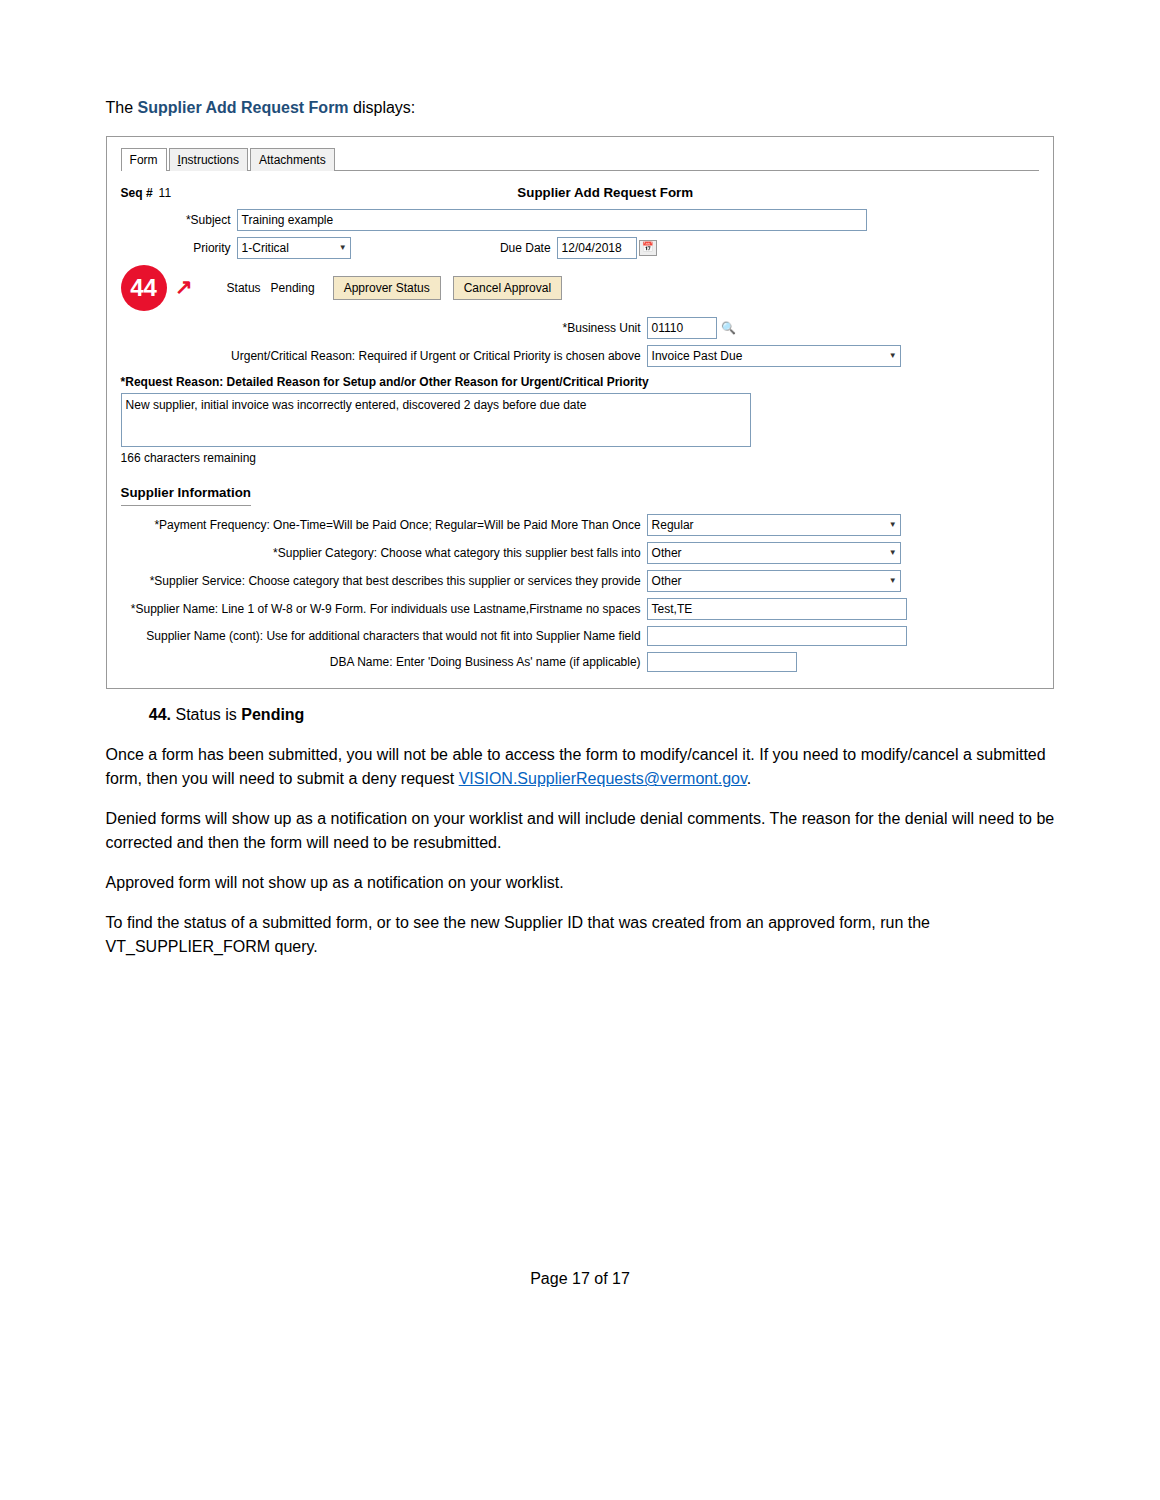The Supplier Add Request Form displays:
Form Instructions Attachments
Seq #11 Supplier Add Request Form
*Subject Training example
Priority 1-Critical Due Date 12/04/2018📅
44 ↗ Status Pending Approver Status Cancel Approval
*Business Unit 01110🔍
Urgent/Critical Reason: Required if Urgent or Critical Priority is chosen above Invoice Past Due
*Request Reason: Detailed Reason for Setup and/or Other Reason for Urgent/Critical Priority
New supplier, initial invoice was incorrectly entered, discovered 2 days before due date
166 characters remaining
Supplier Information
*Payment Frequency: One-Time=Will be Paid Once; Regular=Will be Paid More Than Once Regular
*Supplier Category: Choose what category this supplier best falls into Other
*Supplier Service: Choose category that best describes this supplier or services they provide Other
*Supplier Name: Line 1 of W-8 or W-9 Form. For individuals use Lastname,Firstname no spaces Test,TE
Supplier Name (cont): Use for additional characters that would not fit into Supplier Name field
DBA Name: Enter 'Doing Business As' name (if applicable)
44. Status is Pending
Once a form has been submitted, you will not be able to access the form to modify/cancel it. If you need to modify/cancel a submitted form, then you will need to submit a deny request VISION.SupplierRequests@vermont.gov.
Denied forms will show up as a notification on your worklist and will include denial comments. The reason for the denial will need to be corrected and then the form will need to be resubmitted.
Approved form will not show up as a notification on your worklist.
To find the status of a submitted form, or to see the new Supplier ID that was created from an approved form, run the VT_SUPPLIER_FORM query.
Page 17 of 17